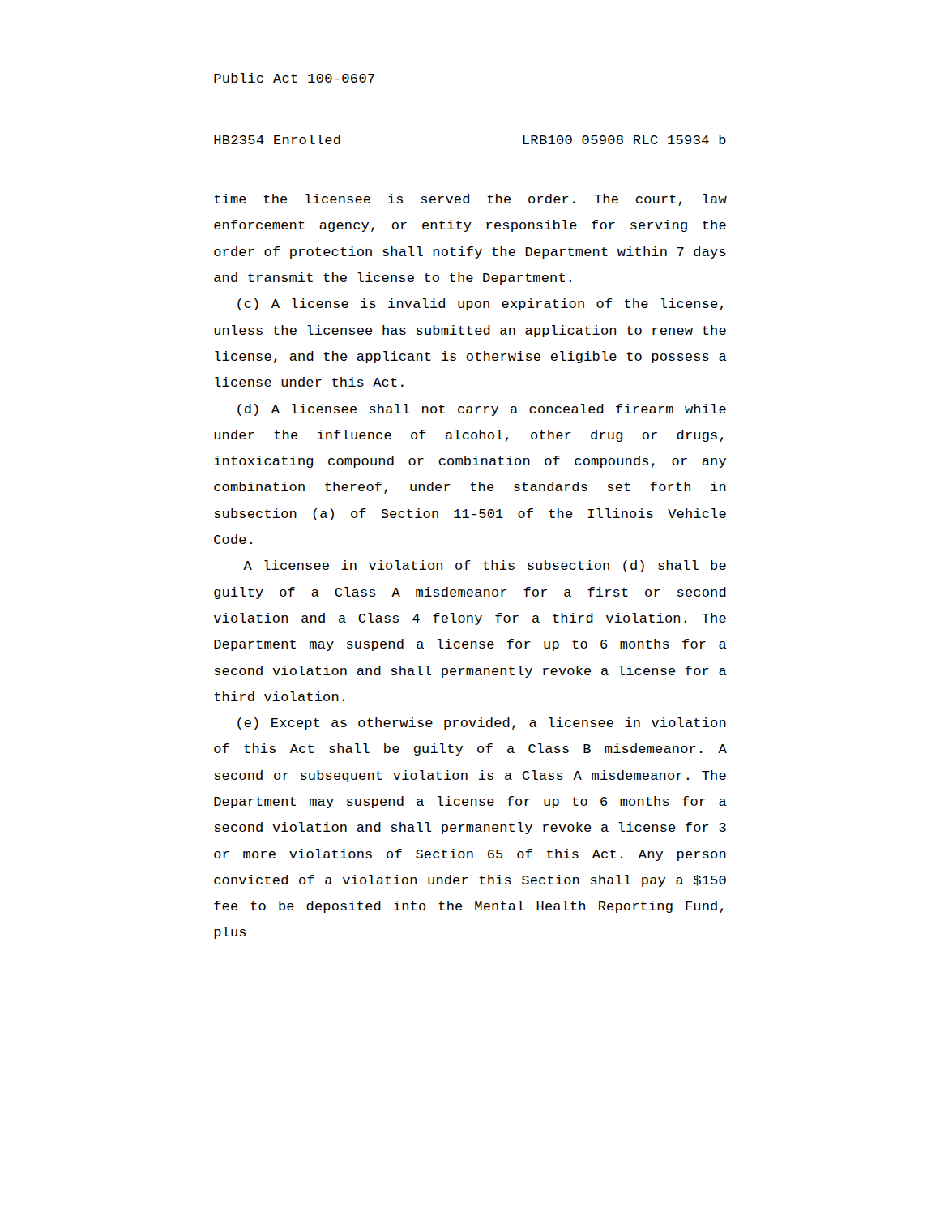Public Act 100-0607
HB2354 Enrolled LRB100 05908 RLC 15934 b
time the licensee is served the order. The court, law enforcement agency, or entity responsible for serving the order of protection shall notify the Department within 7 days and transmit the license to the Department.
(c) A license is invalid upon expiration of the license, unless the licensee has submitted an application to renew the license, and the applicant is otherwise eligible to possess a license under this Act.
(d) A licensee shall not carry a concealed firearm while under the influence of alcohol, other drug or drugs, intoxicating compound or combination of compounds, or any combination thereof, under the standards set forth in subsection (a) of Section 11-501 of the Illinois Vehicle Code.
A licensee in violation of this subsection (d) shall be guilty of a Class A misdemeanor for a first or second violation and a Class 4 felony for a third violation. The Department may suspend a license for up to 6 months for a second violation and shall permanently revoke a license for a third violation.
(e) Except as otherwise provided, a licensee in violation of this Act shall be guilty of a Class B misdemeanor. A second or subsequent violation is a Class A misdemeanor. The Department may suspend a license for up to 6 months for a second violation and shall permanently revoke a license for 3 or more violations of Section 65 of this Act. Any person convicted of a violation under this Section shall pay a $150 fee to be deposited into the Mental Health Reporting Fund, plus